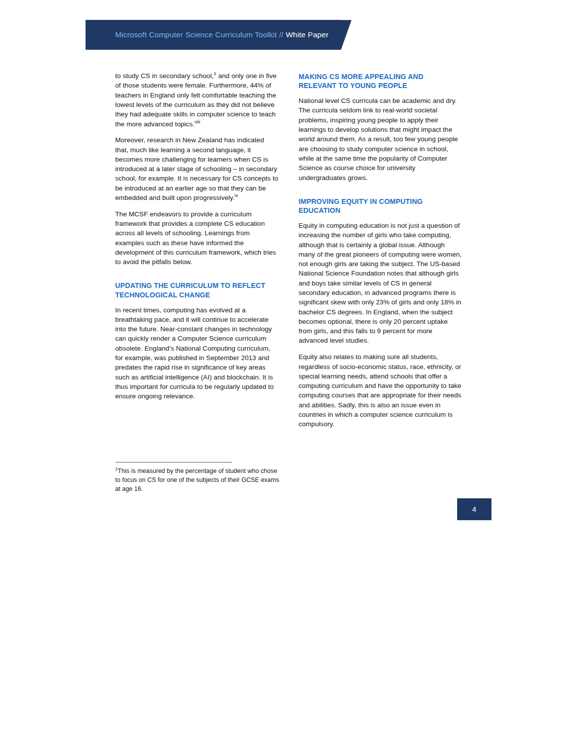Microsoft Computer Science Curriculum Toolkit // White Paper
to study CS in secondary school,1 and only one in five of those students were female. Furthermore, 44% of teachers in England only felt comfortable teaching the lowest levels of the curriculum as they did not believe they had adequate skills in computer science to teach the more advanced topics.viii
Moreover, research in New Zealand has indicated that, much like learning a second language, it becomes more challenging for learners when CS is introduced at a later stage of schooling – in secondary school, for example. It is necessary for CS concepts to be introduced at an earlier age so that they can be embedded and built upon progressively.ix
The MCSF endeavors to provide a curriculum framework that provides a complete CS education across all levels of schooling. Learnings from examples such as these have informed the development of this curriculum framework, which tries to avoid the pitfalls below.
Updating the curriculum to reflect technological change
In recent times, computing has evolved at a breathtaking pace, and it will continue to accelerate into the future. Near-constant changes in technology can quickly render a Computer Science curriculum obsolete. England’s National Computing curriculum, for example, was published in September 2013 and predates the rapid rise in significance of key areas such as artificial intelligence (AI) and blockchain. It is thus important for curricula to be regularly updated to ensure ongoing relevance.
Making CS more appealing and relevant to young people
National level CS curricula can be academic and dry. The curricula seldom link to real-world societal problems, inspiring young people to apply their learnings to develop solutions that might impact the world around them. As a result, too few young people are choosing to study computer science in school, while at the same time the popularity of Computer Science as course choice for university undergraduates grows.
Improving equity in computing education
Equity in computing education is not just a question of increasing the number of girls who take computing, although that is certainly a global issue. Although many of the great pioneers of computing were women, not enough girls are taking the subject. The US-based National Science Foundation notes that although girls and boys take similar levels of CS in general secondary education, in advanced programs there is significant skew with only 23% of girls and only 18% in bachelor CS degrees. In England, when the subject becomes optional, there is only 20 percent uptake from girls, and this falls to 9 percent for more advanced level studies.
Equity also relates to making sure all students, regardless of socio-economic status, race, ethnicity, or special learning needs, attend schools that offer a computing curriculum and have the opportunity to take computing courses that are appropriate for their needs and abilities. Sadly, this is also an issue even in countries in which a computer science curriculum is compulsory.
1This is measured by the percentage of student who chose to focus on CS for one of the subjects of their GCSE exams at age 16.
4